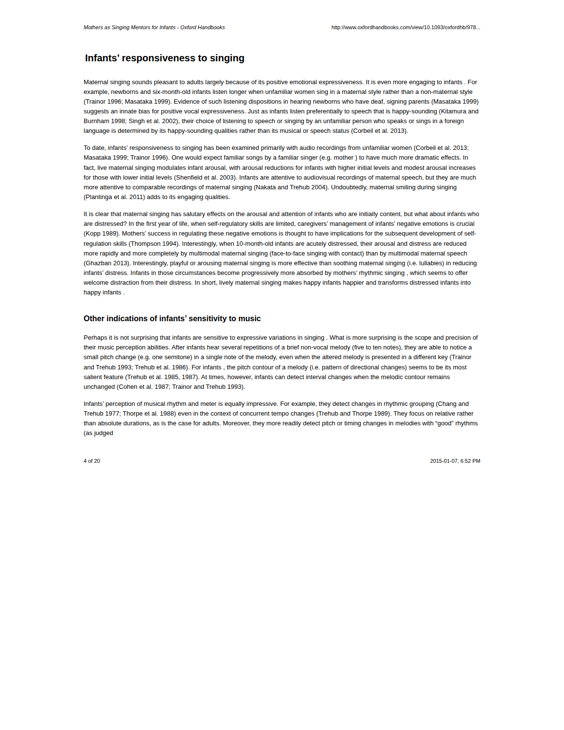Mothers as Singing Mentors for Infants - Oxford Handbooks http://www.oxfordhandbooks.com/view/10.1093/oxfordhb/978...
Infants’ responsiveness to singing
Maternal singing sounds pleasant to adults largely because of its positive emotional expressiveness. It is even more engaging to infants . For example, newborns and six-month-old infants listen longer when unfamiliar women sing in a maternal style rather than a non-maternal style (Trainor 1996; Masataka 1999). Evidence of such listening dispositions in hearing newborns who have deaf, signing parents (Masataka 1999) suggests an innate bias for positive vocal expressiveness. Just as infants listen preferentially to speech that is happy-sounding (Kitamura and Burnham 1998; Singh et al. 2002), their choice of listening to speech or singing by an unfamiliar person who speaks or sings in a foreign language is determined by its happy-sounding qualities rather than its musical or speech status (Corbeil et al. 2013).
To date, infants’ responsiveness to singing has been examined primarily with audio recordings from unfamiliar women (Corbeil et al. 2013; Masataka 1999; Trainor 1996). One would expect familiar songs by a familiar singer (e.g. mother ) to have much more dramatic effects. In fact, live maternal singing modulates infant arousal, with arousal reductions for infants with higher initial levels and modest arousal increases for those with lower initial levels (Shenfield et al. 2003). Infants are attentive to audiovisual recordings of maternal speech, but they are much more attentive to comparable recordings of maternal singing (Nakata and Trehub 2004). Undoubtedly, maternal smiling during singing (Plantinga et al. 2011) adds to its engaging qualities.
It is clear that maternal singing has salutary effects on the arousal and attention of infants who are initially content, but what about infants who are distressed? In the first year of life, when self-regulatory skills are limited, caregivers’ management of infants’ negative emotions is crucial (Kopp 1989). Mothers’ success in regulating these negative emotions is thought to have implications for the subsequent development of self-regulation skills (Thompson 1994). Interestingly, when 10-month-old infants are acutely distressed, their arousal and distress are reduced more rapidly and more completely by multimodal maternal singing (face-to-face singing with contact) than by multimodal maternal speech (Ghazban 2013). Interestingly, playful or arousing maternal singing is more effective than soothing maternal singing (i.e. lullabies) in reducing infants’ distress. Infants in those circumstances become progressively more absorbed by mothers’ rhythmic singing , which seems to offer welcome distraction from their distress. In short, lively maternal singing makes happy infants happier and transforms distressed infants into happy infants .
Other indications of infants’ sensitivity to music
Perhaps it is not surprising that infants are sensitive to expressive variations in singing . What is more surprising is the scope and precision of their music perception abilities. After infants hear several repetitions of a brief non-vocal melody (five to ten notes), they are able to notice a small pitch change (e.g. one semitone) in a single note of the melody, even when the altered melody is presented in a different key (Trainor and Trehub 1993; Trehub et al. 1986). For infants , the pitch contour of a melody (i.e. pattern of directional changes) seems to be its most salient feature (Trehub et al. 1985, 1987). At times, however, infants can detect interval changes when the melodic contour remains unchanged (Cohen et al. 1987; Trainor and Trehub 1993).
Infants’ perception of musical rhythm and meter is equally impressive. For example, they detect changes in rhythmic grouping (Chang and Trehub 1977; Thorpe et al. 1988) even in the context of concurrent tempo changes (Trehub and Thorpe 1989). They focus on relative rather than absolute durations, as is the case for adults. Moreover, they more readily detect pitch or timing changes in melodies with “good” rhythms (as judged
4 of 20 2015-01-07, 6:52 PM